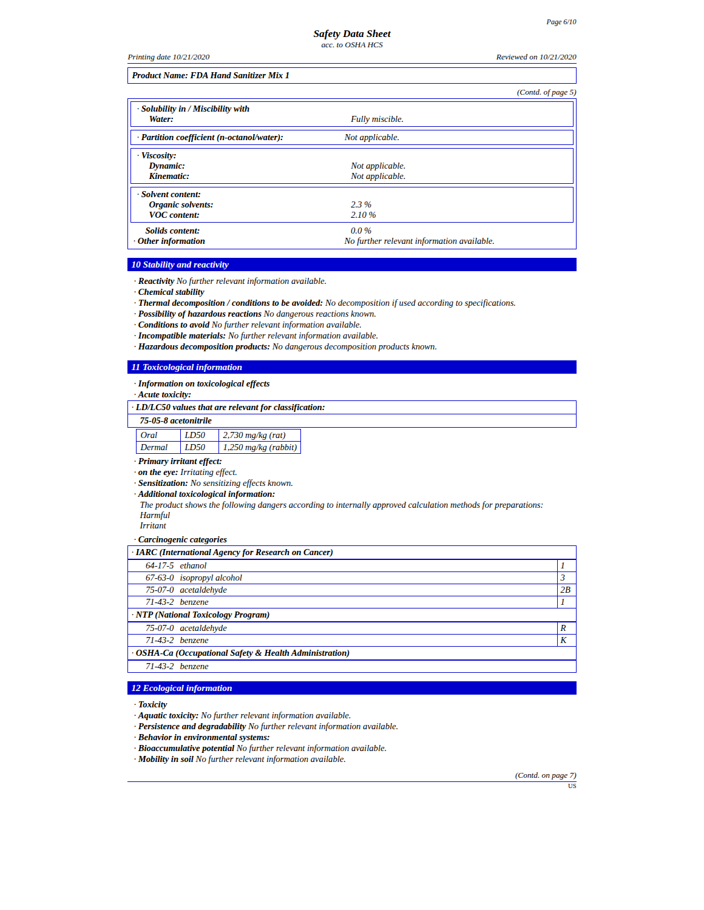Page 6/10
Safety Data Sheet
acc. to OSHA HCS
Printing date 10/21/2020 Reviewed on 10/21/2020
Product Name: FDA Hand Sanitizer Mix 1
(Contd. of page 5)
· Solubility in / Miscibility with
Water:
Fully miscible.
· Partition coefficient (n-octanol/water):
Not applicable.
· Viscosity:
Dynamic:
Not applicable.
Kinematic:
Not applicable.
· Solvent content:
Organic solvents:
2.3 %
VOC content:
2.10 %
Solids content:
0.0 %
· Other information
No further relevant information available.
10 Stability and reactivity
Reactivity No further relevant information available.
Chemical stability
Thermal decomposition / conditions to be avoided: No decomposition if used according to specifications.
Possibility of hazardous reactions No dangerous reactions known.
Conditions to avoid No further relevant information available.
Incompatible materials: No further relevant information available.
Hazardous decomposition products: No dangerous decomposition products known.
11 Toxicological information
Information on toxicological effects
Acute toxicity:
· LD/LC50 values that are relevant for classification:
75-05-8 acetonitrile
| Oral | LD50 | 2,730 mg/kg (rat) |
| Dermal | LD50 | 1,250 mg/kg (rabbit) |
Primary irritant effect:
on the eye: Irritating effect.
Sensitization: No sensitizing effects known.
Additional toxicological information:
The product shows the following dangers according to internally approved calculation methods for preparations:
Harmful
Irritant
Carcinogenic categories
· IARC (International Agency for Research on Cancer)
| 64-17-5 | ethanol | 1 |
| 67-63-0 | isopropyl alcohol | 3 |
| 75-07-0 | acetaldehyde | 2B |
| 71-43-2 | benzene | 1 |
· NTP (National Toxicology Program)
| 75-07-0 | acetaldehyde | R |
| 71-43-2 | benzene | K |
· OSHA-Ca (Occupational Safety & Health Administration)
| 71-43-2 | benzene |
12 Ecological information
Toxicity
Aquatic toxicity: No further relevant information available.
Persistence and degradability No further relevant information available.
Behavior in environmental systems:
Bioaccumulative potential No further relevant information available.
Mobility in soil No further relevant information available.
(Contd. on page 7)
US